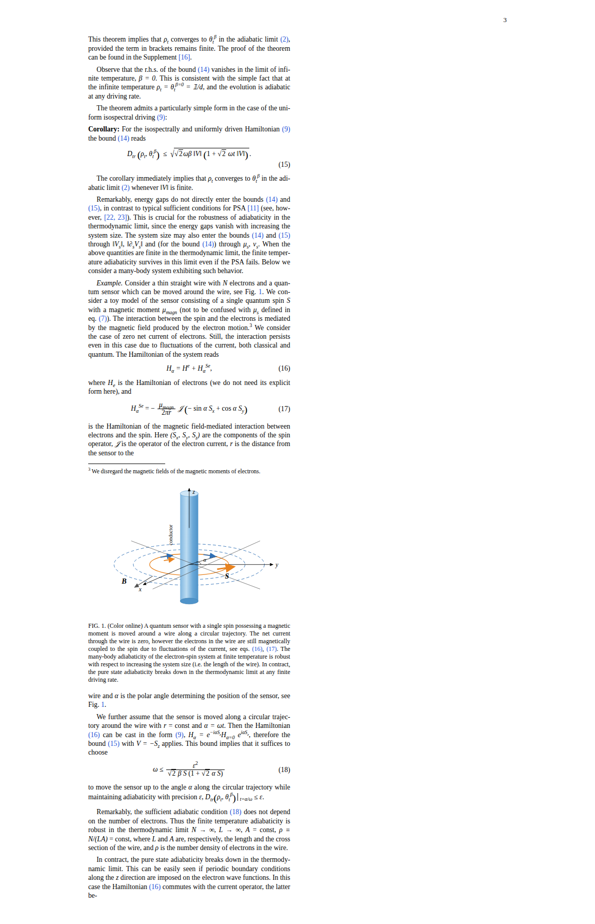3
This theorem implies that ρt converges to θtβ in the adiabatic limit (2), provided the term in brackets remains finite. The proof of the theorem can be found in the Supplement [16].
Observe that the r.h.s. of the bound (14) vanishes in the limit of infinite temperature, β = 0. This is consistent with the simple fact that at the infinite temperature ρt = θtβ=0 = 𝟙/d, and the evolution is adiabatic at any driving rate.
The theorem admits a particularly simple form in the case of the uniform isospectral driving (9):
Corollary: For the isospectrally and uniformly driven Hamiltonian (9) the bound (14) reads
Dtr (ρt, θtβ) ≤ √√2 ωβ ‖V‖ (1 + √2 ωt ‖V‖). (15)
The corollary immediately implies that ρt converges to θtβ in the adiabatic limit (2) whenever ‖V‖ is finite.
Remarkably, energy gaps do not directly enter the bounds (14) and (15), in contrast to typical sufficient conditions for PSA [11] (see, however, [22, 23]). This is crucial for the robustness of adiabaticity in the thermodynamic limit, since the energy gaps vanish with increasing the system size. The system size may also enter the bounds (14) and (15) through ‖Vs‖, ‖∂sVs‖ and (for the bound (14)) through μs, νs. When the above quantities are finite in the thermodynamic limit, the finite temperature adiabaticity survives in this limit even if the PSA fails. Below we consider a many-body system exhibiting such behavior.
Example. Consider a thin straight wire with N electrons and a quantum sensor which can be moved around the wire, see Fig. 1. We consider a toy model of the sensor consisting of a single quantum spin S with a magnetic moment μmagn (not to be confused with μs defined in eq. (7)). The interaction between the spin and the electrons is mediated by the magnetic field produced by the electron motion.3 We consider the case of zero net current of electrons. Still, the interaction persists even in this case due to fluctuations of the current, both classical and quantum. The Hamiltonian of the system reads
Hα = He + HαSe, (16)
where He is the Hamiltonian of electrons (we do not need its explicit form here), and
HαSe = − μmagn 2πr 𝒥 (− sin α Sx + cos α Sy) (17)
is the Hamiltonian of the magnetic field-mediated interaction between electrons and the spin. Here (Sx, Sy, Sz) are the components of the spin operator, 𝒥 is the operator of the electron current, r is the distance from the sensor to the
3 We disregard the magnetic fields of the magnetic moments of electrons.
z y x B α S conductor
FIG. 1. (Color online) A quantum sensor with a single spin possessing a magnetic moment is moved around a wire along a circular trajectory. The net current through the wire is zero, however the electrons in the wire are still magnetically coupled to the spin due to fluctuations of the current, see eqs. (16), (17). The many-body adiabaticity of the electron-spin system at finite temperature is robust with respect to increasing the system size (i.e. the length of the wire). In contract, the pure state adiabaticity breaks down in the thermodynamic limit at any finite driving rate.
wire and α is the polar angle determining the position of the sensor, see Fig. 1.
We further assume that the sensor is moved along a circular trajectory around the wire with r = const and α = ωt. Then the Hamiltonian (16) can be cast in the form (9), Hα = e−iαSzHα=0 eiαSz, therefore the bound (15) with V = −Sz applies. This bound implies that it suffices to choose
ω ≤ ε2 √2 β S (1 + √2 α S) (18)
to move the sensor up to the angle α along the circular trajectory while maintaining adiabaticity with precision ε, Dtr(ρt, θtβ)t=α/ω ≤ ε.
Remarkably, the sufficient adiabatic condition (18) does not depend on the number of electrons. Thus the finite temperature adiabaticity is robust in the thermodynamic limit N → ∞, L → ∞, A = const, ρ ≡ N/(LA) = const, where L and A are, respectively, the length and the cross section of the wire, and ρ is the number density of electrons in the wire.
In contract, the pure state adiabaticity breaks down in the thermodynamic limit. This can be easily seen if periodic boundary conditions along the z direction are imposed on the electron wave functions. In this case the Hamiltonian (16) commutes with the current operator, the latter be-